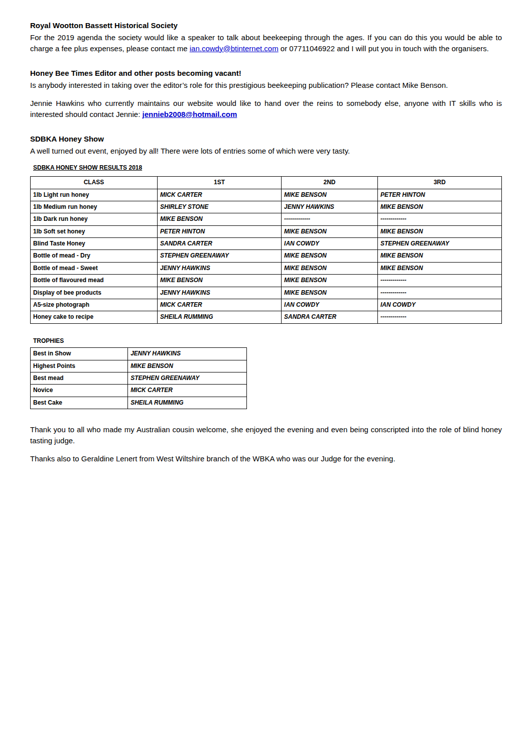Royal Wootton Bassett Historical Society
For the 2019 agenda the society would like a speaker to talk about beekeeping through the ages. If you can do this you would be able to charge a fee plus expenses, please contact me ian.cowdy@btinternet.com or 07711046922 and I will put you in touch with the organisers.
Honey Bee Times Editor and other posts becoming vacant!
Is anybody interested in taking over the editor’s role for this prestigious beekeeping publication? Please contact Mike Benson.
Jennie Hawkins who currently maintains our website would like to hand over the reins to somebody else, anyone with IT skills who is interested should contact Jennie: jennieb2008@hotmail.com
SDBKA Honey Show
A well turned out event, enjoyed by all! There were lots of entries some of which were very tasty.
SDBKA HONEY SHOW RESULTS 2018
| CLASS | 1ST | 2ND | 3RD |
| --- | --- | --- | --- |
| 1lb Light run honey | MICK CARTER | MIKE BENSON | PETER HINTON |
| 1lb Medium run honey | SHIRLEY STONE | JENNY HAWKINS | MIKE BENSON |
| 1lb Dark run honey | MIKE BENSON | ------------- | ------------- |
| 1lb Soft set honey | PETER HINTON | MIKE BENSON | MIKE BENSON |
| Blind Taste Honey | SANDRA CARTER | IAN COWDY | STEPHEN GREENAWAY |
| Bottle of mead - Dry | STEPHEN GREENAWAY | MIKE BENSON | MIKE BENSON |
| Bottle of mead - Sweet | JENNY HAWKINS | MIKE BENSON | MIKE BENSON |
| Bottle of flavoured mead | MIKE BENSON | MIKE BENSON | ------------- |
| Display of bee products | JENNY HAWKINS | MIKE BENSON | ------------- |
| A5-size photograph | MICK CARTER | IAN COWDY | IAN COWDY |
| Honey cake to recipe | SHEILA RUMMING | SANDRA CARTER | ------------- |
TROPHIES
| Best in Show | JENNY HAWKINS |
| Highest Points | MIKE BENSON |
| Best mead | STEPHEN GREENAWAY |
| Novice | MICK CARTER |
| Best Cake | SHEILA RUMMING |
Thank you to all who made my Australian cousin welcome, she enjoyed the evening and even being conscripted into the role of blind honey tasting judge.
Thanks also to Geraldine Lenert from West Wiltshire branch of the WBKA who was our Judge for the evening.